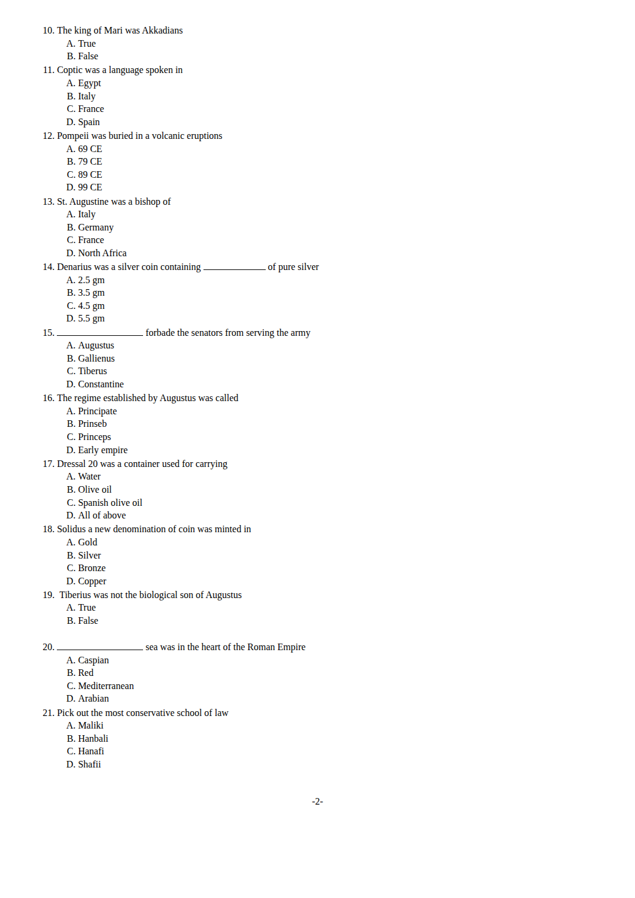The king of Mari was Akkadians
True
False
Coptic was a language spoken in
Egypt
Italy
France
Spain
Pompeii was buried in a volcanic eruptions
69 CE
79 CE
89 CE
99 CE
St. Augustine was a bishop of
Italy
Germany
France
North Africa
Denarius was a silver coin containing of pure silver
2.5 gm
3.5 gm
4.5 gm
5.5 gm
forbade the senators from serving the army
Augustus
Gallienus
Tiberus
Constantine
The regime established by Augustus was called
Principate
Prinseb
Princeps
Early empire
Dressal 20 was a container used for carrying
Water
Olive oil
Spanish olive oil
All of above
Solidus a new denomination of coin was minted in
Gold
Silver
Bronze
Copper
Tiberius was not the biological son of Augustus
True
False
sea was in the heart of the Roman Empire
Caspian
Red
Mediterranean
Arabian
Pick out the most conservative school of law
Maliki
Hanbali
Hanafi
Shafii
-2-